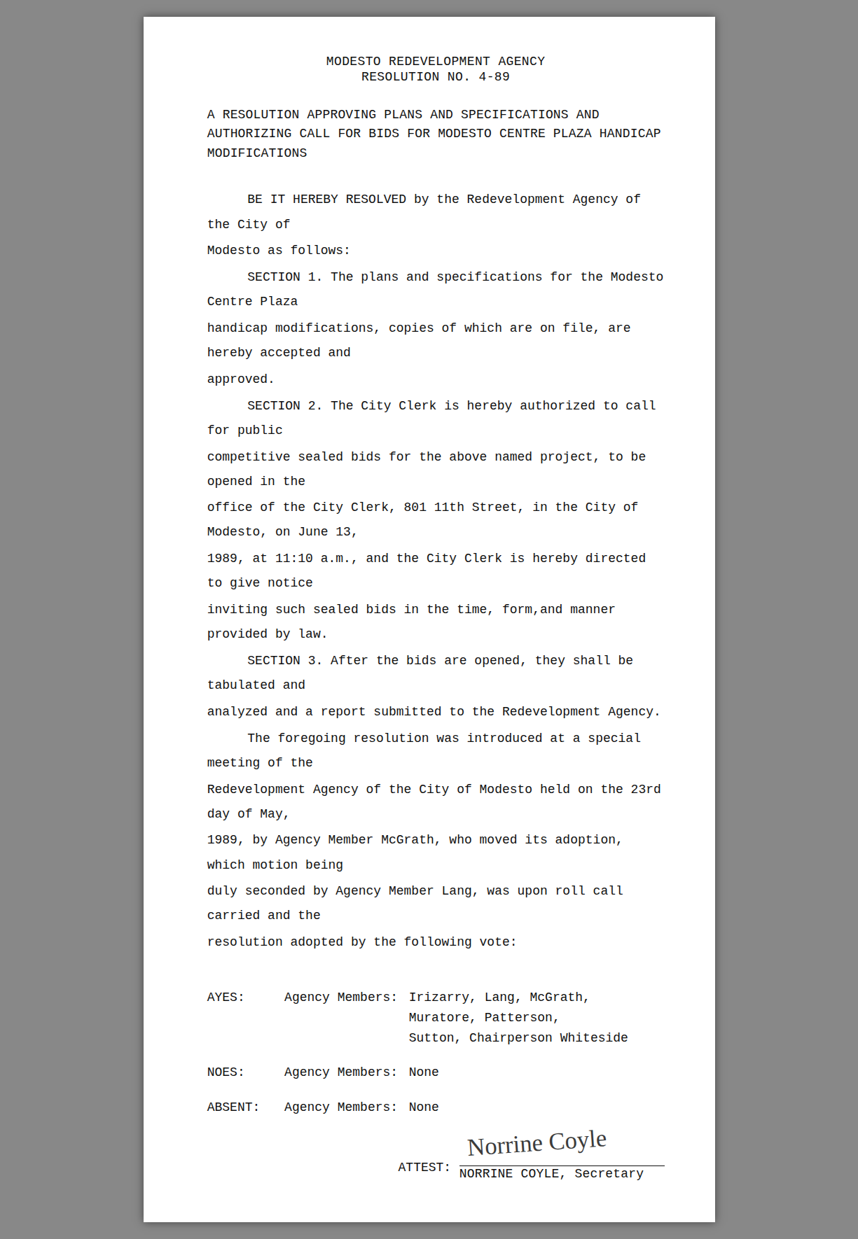MODESTO REDEVELOPMENT AGENCY
RESOLUTION NO. 4-89
A RESOLUTION APPROVING PLANS AND SPECIFICATIONS AND AUTHORIZING CALL FOR BIDS FOR MODESTO CENTRE PLAZA HANDICAP MODIFICATIONS
BE IT HEREBY RESOLVED by the Redevelopment Agency of the City of
Modesto as follows:
SECTION 1. The plans and specifications for the Modesto Centre Plaza
handicap modifications, copies of which are on file, are hereby accepted and
approved.
SECTION 2. The City Clerk is hereby authorized to call for public
competitive sealed bids for the above named project, to be opened in the
office of the City Clerk, 801 11th Street, in the City of Modesto, on June 13,
1989, at 11:10 a.m., and the City Clerk is hereby directed to give notice
inviting such sealed bids in the time, form,and manner provided by law.
SECTION 3. After the bids are opened, they shall be tabulated and
analyzed and a report submitted to the Redevelopment Agency.
The foregoing resolution was introduced at a special meeting of the
Redevelopment Agency of the City of Modesto held on the 23rd day of May,
1989, by Agency Member McGrath, who moved its adoption, which motion being
duly seconded by Agency Member Lang, was upon roll call carried and the
resolution adopted by the following vote:
| AYES: | Agency Members: | Irizarry, Lang, McGrath, Muratore, Patterson, Sutton, Chairperson Whiteside |
| NOES: | Agency Members: | None |
| ABSENT: | Agency Members: | None |
ATTEST:
Norrine Coyle
NORRINE COYLE, Secretary